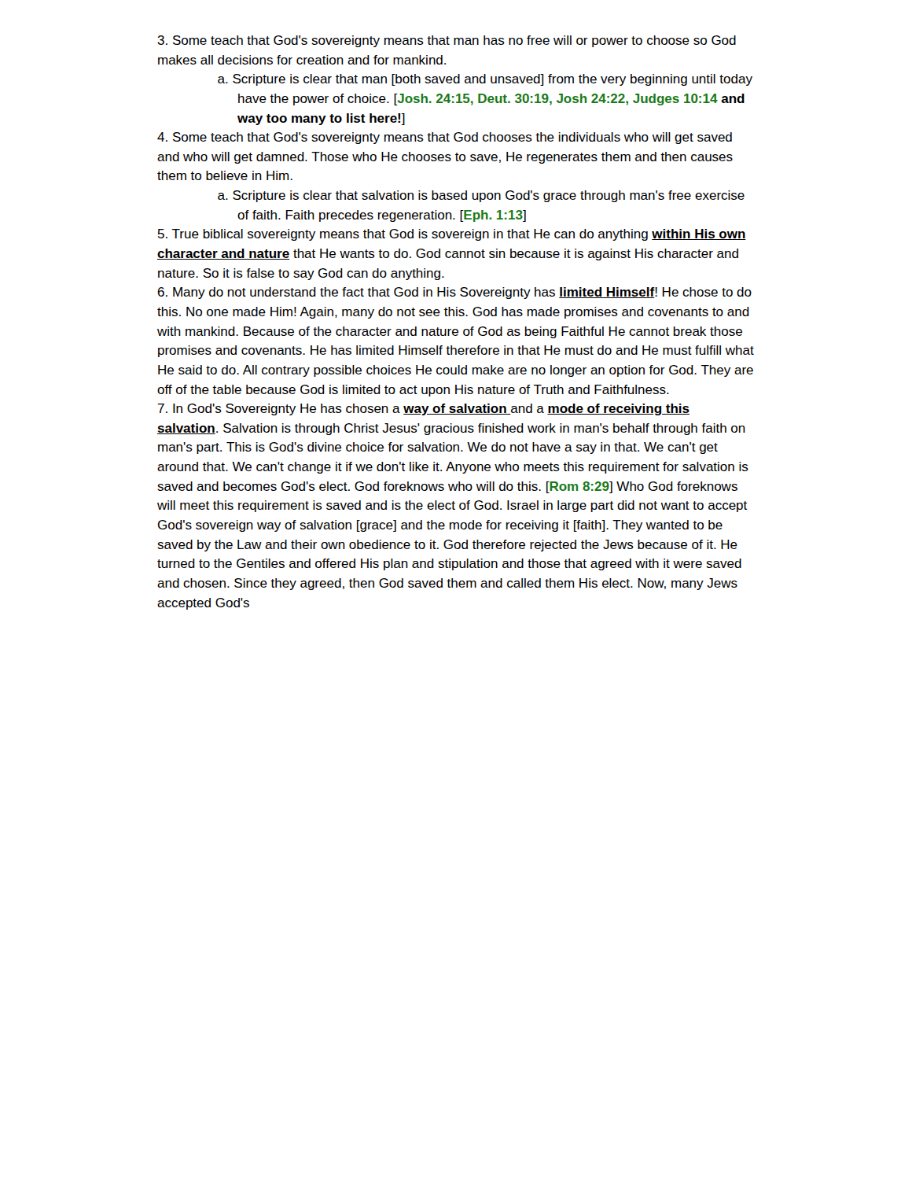3. Some teach that God's sovereignty means that man has no free will or power to choose so God makes all decisions for creation and for mankind.
a. Scripture is clear that man [both saved and unsaved] from the very beginning until today have the power of choice. [Josh. 24:15, Deut. 30:19, Josh 24:22, Judges 10:14 and way too many to list here!]
4. Some teach that God's sovereignty means that God chooses the individuals who will get saved and who will get damned. Those who He chooses to save, He regenerates them and then causes them to believe in Him.
a. Scripture is clear that salvation is based upon God's grace through man's free exercise of faith. Faith precedes regeneration. [Eph. 1:13]
5. True biblical sovereignty means that God is sovereign in that He can do anything within His own character and nature that He wants to do. God cannot sin because it is against His character and nature. So it is false to say God can do anything.
6. Many do not understand the fact that God in His Sovereignty has limited Himself! He chose to do this. No one made Him! Again, many do not see this. God has made promises and covenants to and with mankind. Because of the character and nature of God as being Faithful He cannot break those promises and covenants. He has limited Himself therefore in that He must do and He must fulfill what He said to do. All contrary possible choices He could make are no longer an option for God. They are off of the table because God is limited to act upon His nature of Truth and Faithfulness.
7. In God's Sovereignty He has chosen a way of salvation and a mode of receiving this salvation. Salvation is through Christ Jesus' gracious finished work in man's behalf through faith on man's part. This is God's divine choice for salvation. We do not have a say in that. We can't get around that. We can't change it if we don't like it. Anyone who meets this requirement for salvation is saved and becomes God's elect. God foreknows who will do this. [Rom 8:29] Who God foreknows will meet this requirement is saved and is the elect of God. Israel in large part did not want to accept God's sovereign way of salvation [grace] and the mode for receiving it [faith]. They wanted to be saved by the Law and their own obedience to it. God therefore rejected the Jews because of it. He turned to the Gentiles and offered His plan and stipulation and those that agreed with it were saved and chosen. Since they agreed, then God saved them and called them His elect. Now, many Jews accepted God's